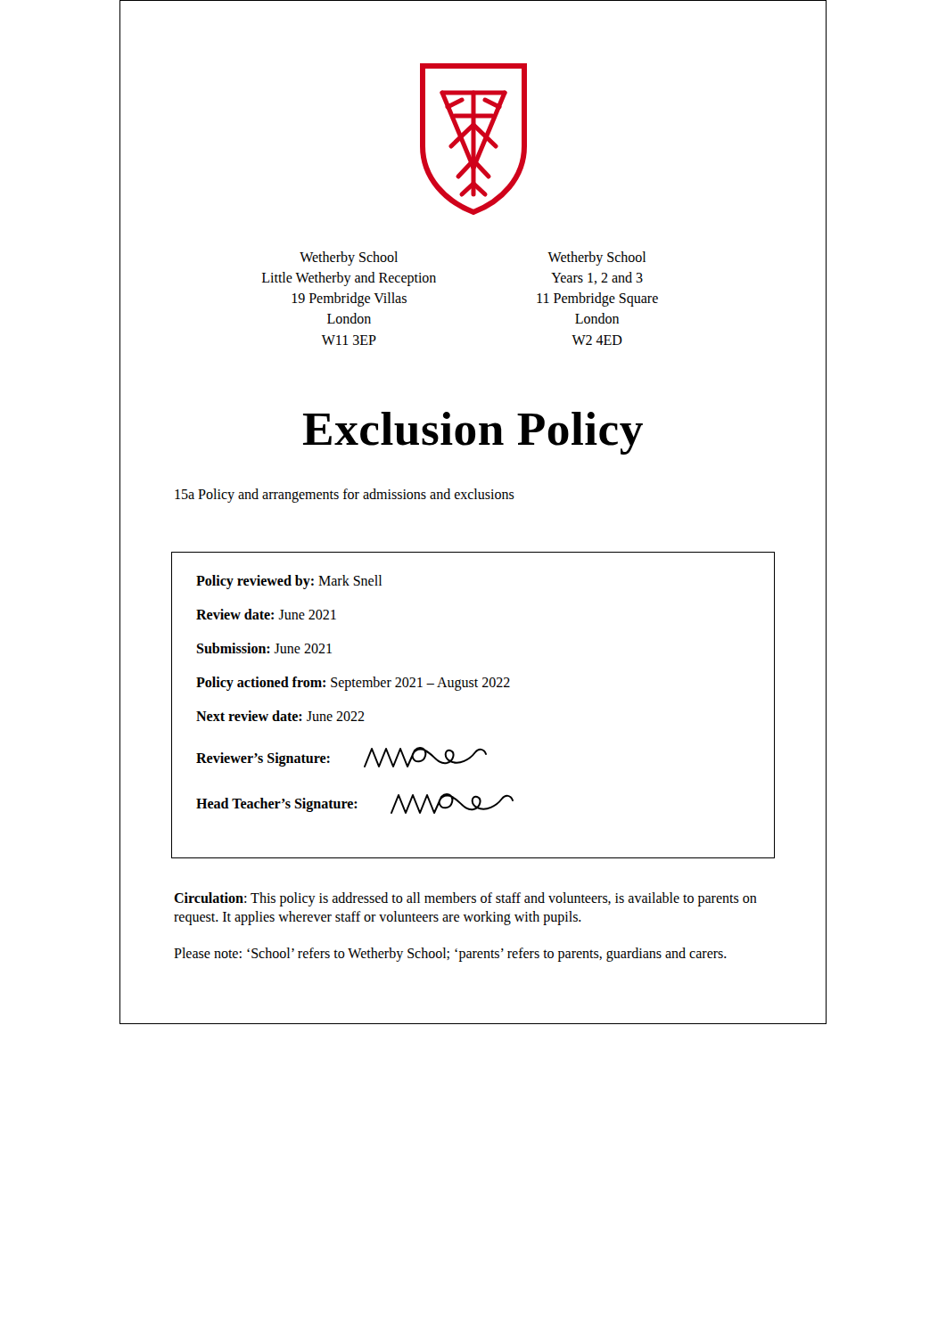Wetherby School
Little Wetherby and Reception
19 Pembridge Villas
London
W11 3EP
Wetherby School
Years 1, 2 and 3
11 Pembridge Square
London
W2 4ED
Exclusion Policy
15a Policy and arrangements for admissions and exclusions
Policy reviewed by: Mark Snell
Review date: June 2021
Submission: June 2021
Policy actioned from: September 2021 – August 2022
Next review date: June 2022
Reviewer’s Signature:
Head Teacher’s Signature:
Circulation: This policy is addressed to all members of staff and volunteers, is available to parents on request. It applies wherever staff or volunteers are working with pupils.
Please note: ‘School’ refers to Wetherby School; ‘parents’ refers to parents, guardians and carers.